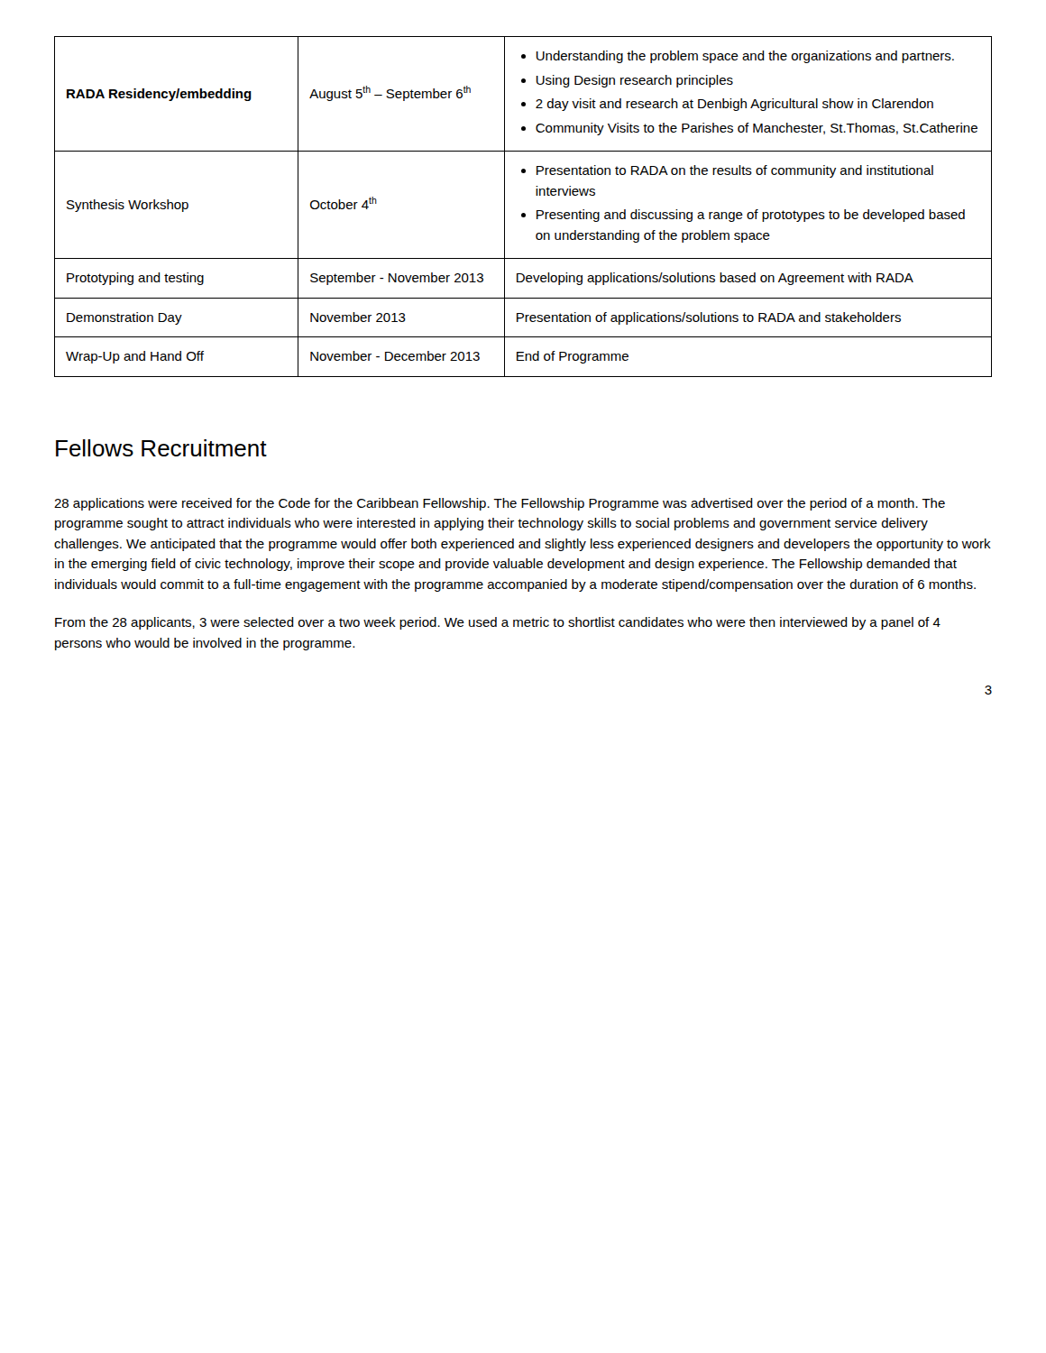| RADA Residency/embedding | August 5 th – September 6 th | Understanding the problem space and the organizations and partners. Using Design research principles 2 day visit and research at Denbigh Agricultural show in Clarendon Community Visits to the Parishes of Manchester, St.Thomas, St.Catherine |
| Synthesis Workshop | October 4 th | Presentation to RADA on the results of community and institutional interviews Presenting and discussing a range of prototypes to be developed based on understanding of the problem space |
| Prototyping and testing | September - November 2013 | Developing applications/solutions based on Agreement with RADA |
| Demonstration Day | November 2013 | Presentation of applications/solutions to RADA and stakeholders |
| Wrap-Up and Hand Off | November - December 2013 | End of Programme |
Fellows Recruitment
28 applications were received for the Code for the Caribbean Fellowship. The Fellowship Programme was advertised over the period of a month. The programme sought to attract individuals who were interested in applying their technology skills to social problems and government service delivery challenges. We anticipated that the programme would offer both experienced and slightly less experienced designers and developers the opportunity to work in the emerging field of civic technology, improve their scope and provide valuable development and design experience. The Fellowship demanded that individuals would commit to a full-time engagement with the programme accompanied by a moderate stipend/compensation over the duration of 6 months.
From the 28 applicants, 3 were selected over a two week period. We used a metric to shortlist candidates who were then interviewed by a panel of 4 persons who would be involved in the programme.
3